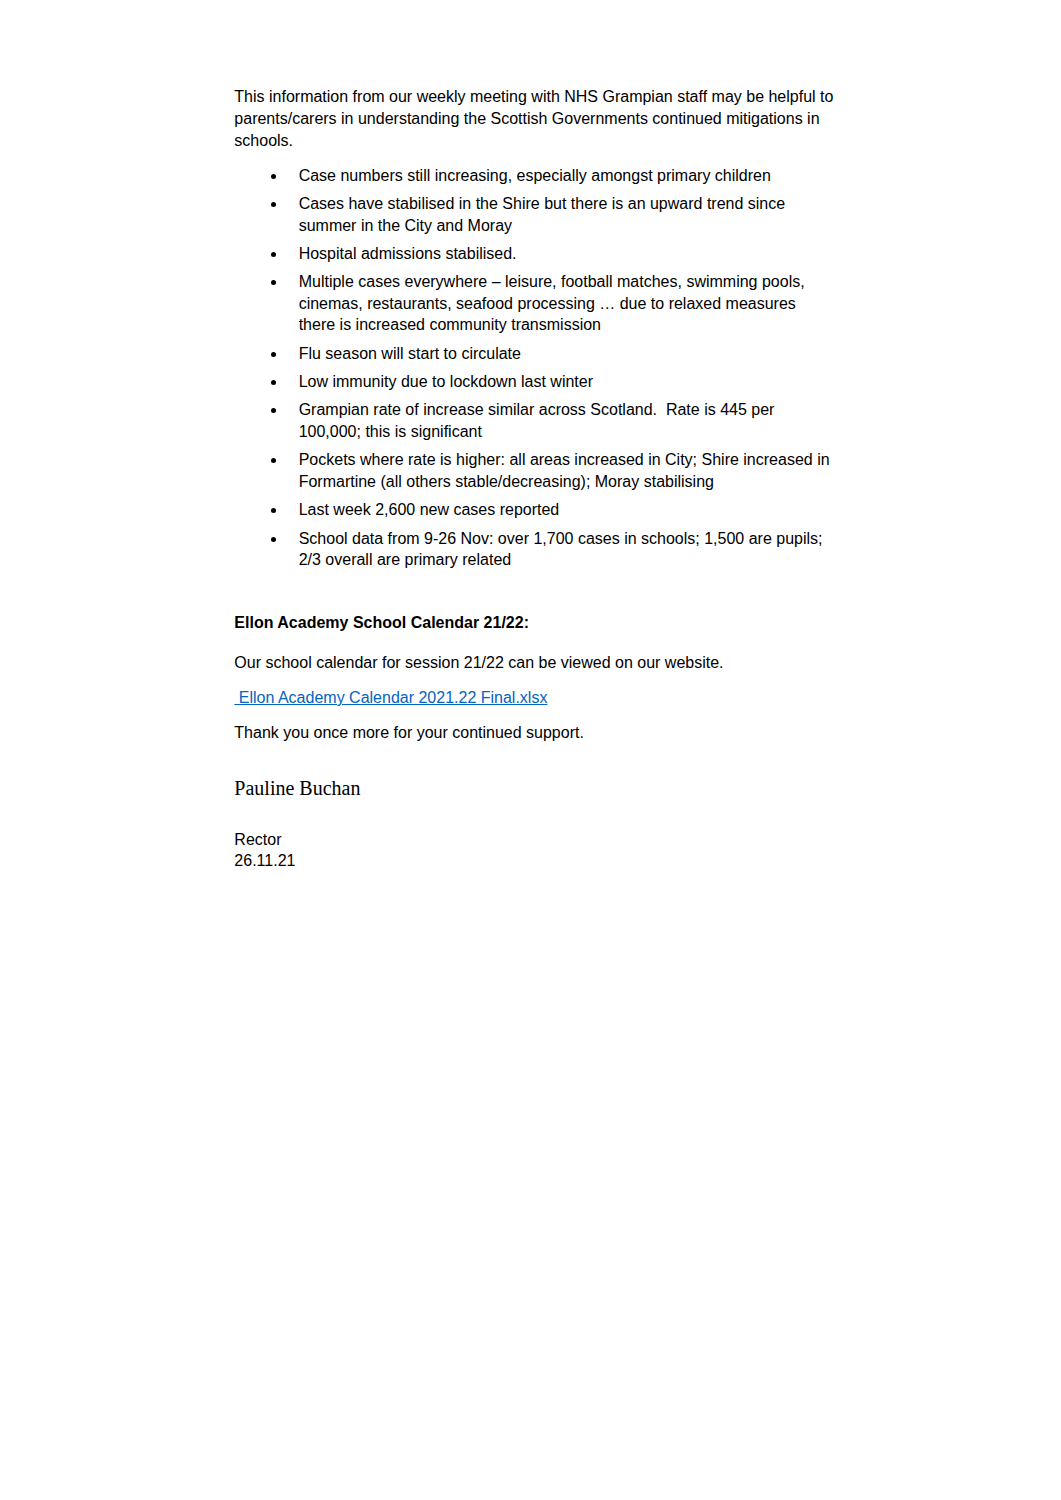This information from our weekly meeting with NHS Grampian staff may be helpful to parents/carers in understanding the Scottish Governments continued mitigations in schools.
Case numbers still increasing, especially amongst primary children
Cases have stabilised in the Shire but there is an upward trend since summer in the City and Moray
Hospital admissions stabilised.
Multiple cases everywhere – leisure, football matches, swimming pools, cinemas, restaurants, seafood processing … due to relaxed measures there is increased community transmission
Flu season will start to circulate
Low immunity due to lockdown last winter
Grampian rate of increase similar across Scotland. Rate is 445 per 100,000; this is significant
Pockets where rate is higher: all areas increased in City; Shire increased in Formartine (all others stable/decreasing); Moray stabilising
Last week 2,600 new cases reported
School data from 9-26 Nov: over 1,700 cases in schools; 1,500 are pupils; 2/3 overall are primary related
Ellon Academy School Calendar 21/22:
Our school calendar for session 21/22 can be viewed on our website.
Ellon Academy Calendar 2021.22 Final.xlsx
Thank you once more for your continued support.
Pauline Buchan
Rector
26.11.21